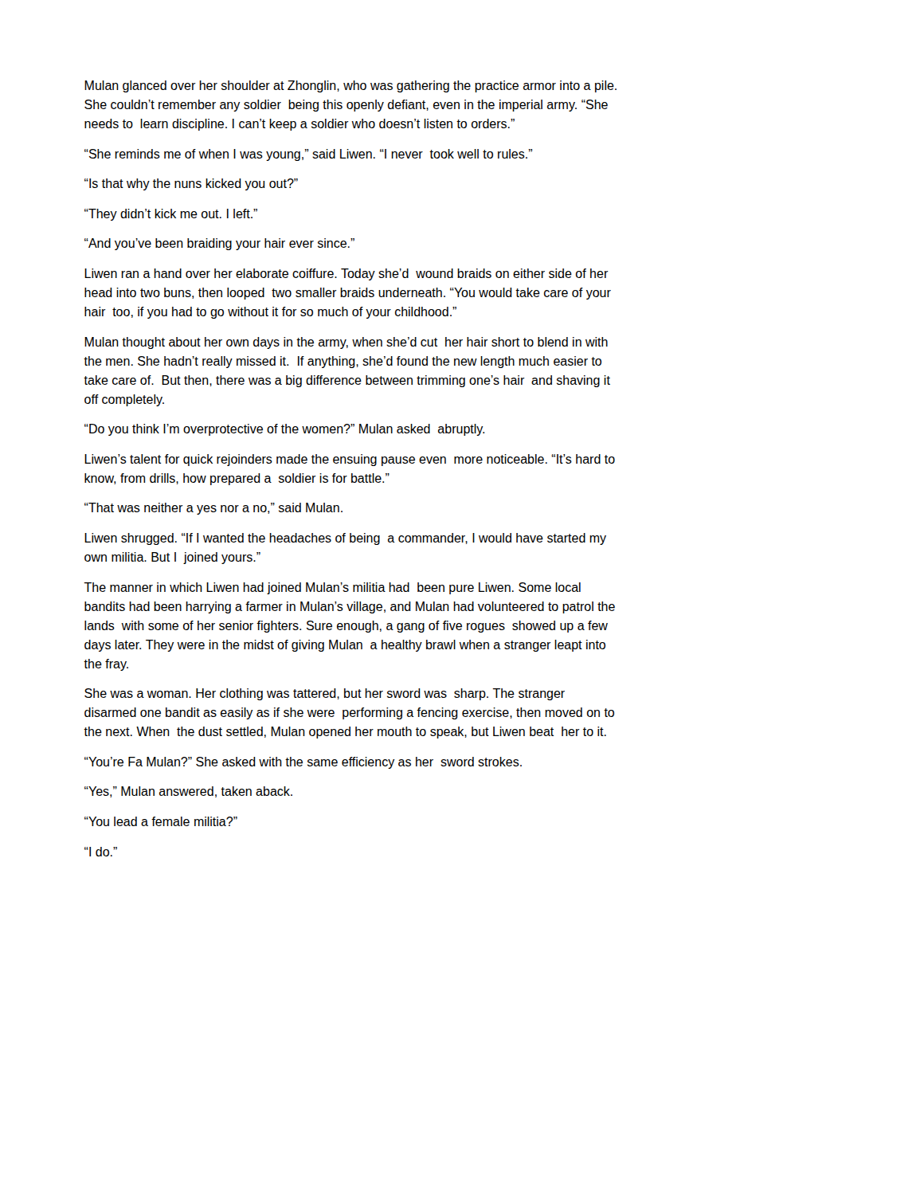Mulan glanced over her shoulder at Zhonglin, who was gathering the practice armor into a pile. She couldn’t remember any soldier being this openly defiant, even in the imperial army. “She needs to learn discipline. I can’t keep a soldier who doesn’t listen to orders.”
“She reminds me of when I was young,” said Liwen. “I never took well to rules.”
“Is that why the nuns kicked you out?”
“They didn’t kick me out. I left.”
“And you’ve been braiding your hair ever since.”
Liwen ran a hand over her elaborate coiffure. Today she’d wound braids on either side of her head into two buns, then looped two smaller braids underneath. “You would take care of your hair too, if you had to go without it for so much of your childhood.”
Mulan thought about her own days in the army, when she’d cut her hair short to blend in with the men. She hadn’t really missed it. If anything, she’d found the new length much easier to take care of. But then, there was a big difference between trimming one’s hair and shaving it off completely.
“Do you think I’m overprotective of the women?” Mulan asked abruptly.
Liwen’s talent for quick rejoinders made the ensuing pause even more noticeable. “It’s hard to know, from drills, how prepared a soldier is for battle.”
“That was neither a yes nor a no,” said Mulan.
Liwen shrugged. “If I wanted the headaches of being a commander, I would have started my own militia. But I joined yours.”
The manner in which Liwen had joined Mulan’s militia had been pure Liwen. Some local bandits had been harrying a farmer in Mulan’s village, and Mulan had volunteered to patrol the lands with some of her senior fighters. Sure enough, a gang of five rogues showed up a few days later. They were in the midst of giving Mulan a healthy brawl when a stranger leapt into the fray.
She was a woman. Her clothing was tattered, but her sword was sharp. The stranger disarmed one bandit as easily as if she were performing a fencing exercise, then moved on to the next. When the dust settled, Mulan opened her mouth to speak, but Liwen beat her to it.
“You’re Fa Mulan?” She asked with the same efficiency as her sword strokes.
“Yes,” Mulan answered, taken aback.
“You lead a female militia?”
“I do.”